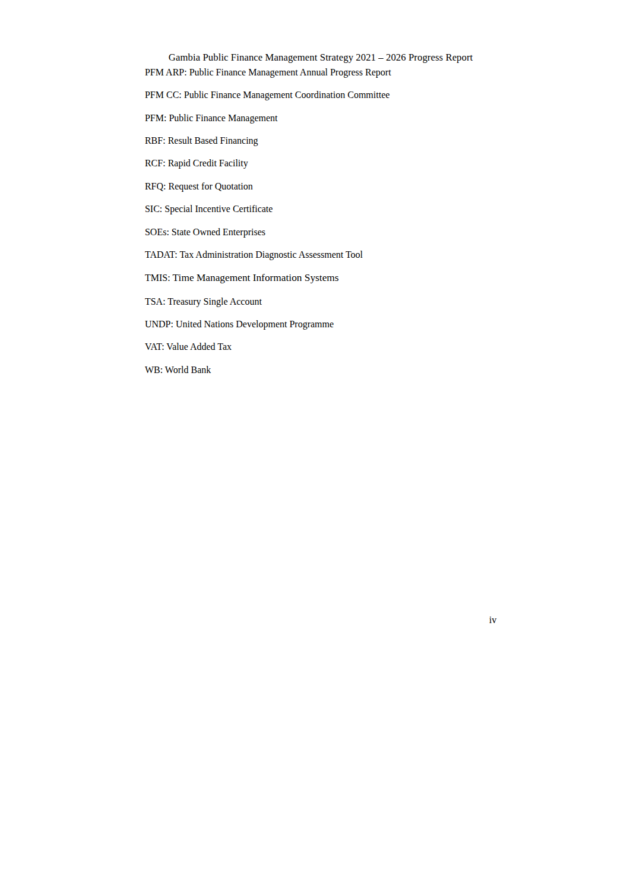Gambia Public Finance Management Strategy 2021 – 2026 Progress Report
PFM ARP: Public Finance Management Annual Progress Report
PFM CC: Public Finance Management Coordination Committee
PFM: Public Finance Management
RBF: Result Based Financing
RCF: Rapid Credit Facility
RFQ: Request for Quotation
SIC: Special Incentive Certificate
SOEs: State Owned Enterprises
TADAT: Tax Administration Diagnostic Assessment Tool
TMIS: Time Management Information Systems
TSA: Treasury Single Account
UNDP: United Nations Development Programme
VAT: Value Added Tax
WB: World Bank
iv